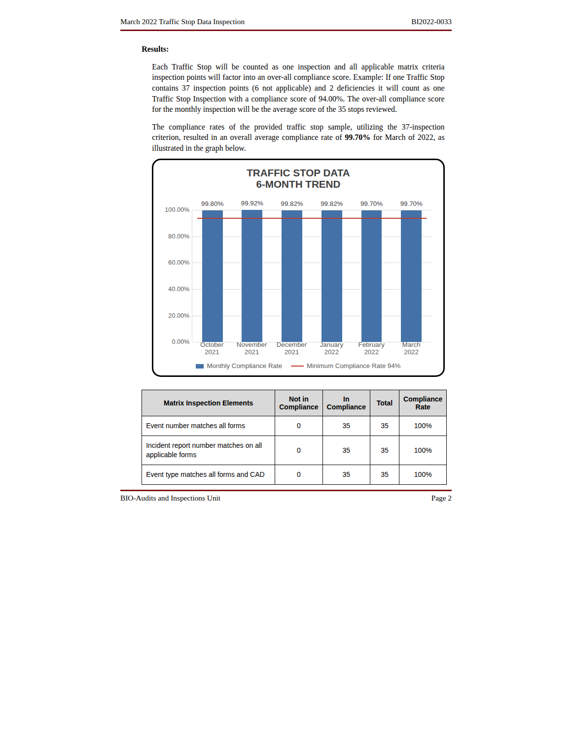March 2022 Traffic Stop Data Inspection
BI2022-0033
Results:
Each Traffic Stop will be counted as one inspection and all applicable matrix criteria inspection points will factor into an over-all compliance score. Example: If one Traffic Stop contains 37 inspection points (6 not applicable) and 2 deficiencies it will count as one Traffic Stop Inspection with a compliance score of 94.00%. The over-all compliance score for the monthly inspection will be the average score of the 35 stops reviewed.
The compliance rates of the provided traffic stop sample, utilizing the 37-inspection criterion, resulted in an overall average compliance rate of 99.70% for March of 2022, as illustrated in the graph below.
TRAFFIC STOP DATA
6-MONTH TREND
100.00%
80.00%
60.00%
40.00%
20.00%
0.00%
99.80%
99.92%
99.82%
99.82%
99.70%
99.70%
October
2021
November
2021
December
2021
January
2022
February
2022
March
2022
Monthly Compliance Rate
Minimum Compliance Rate 94%
| Matrix Inspection Elements | Not in Compliance | In Compliance | Total | Compliance Rate |
| --- | --- | --- | --- | --- |
| Event number matches all forms | 0 | 35 | 35 | 100% |
| Incident report number matches on all applicable forms | 0 | 35 | 35 | 100% |
| Event type matches all forms and CAD | 0 | 35 | 35 | 100% |
BIO-Audits and Inspections Unit
Page 2